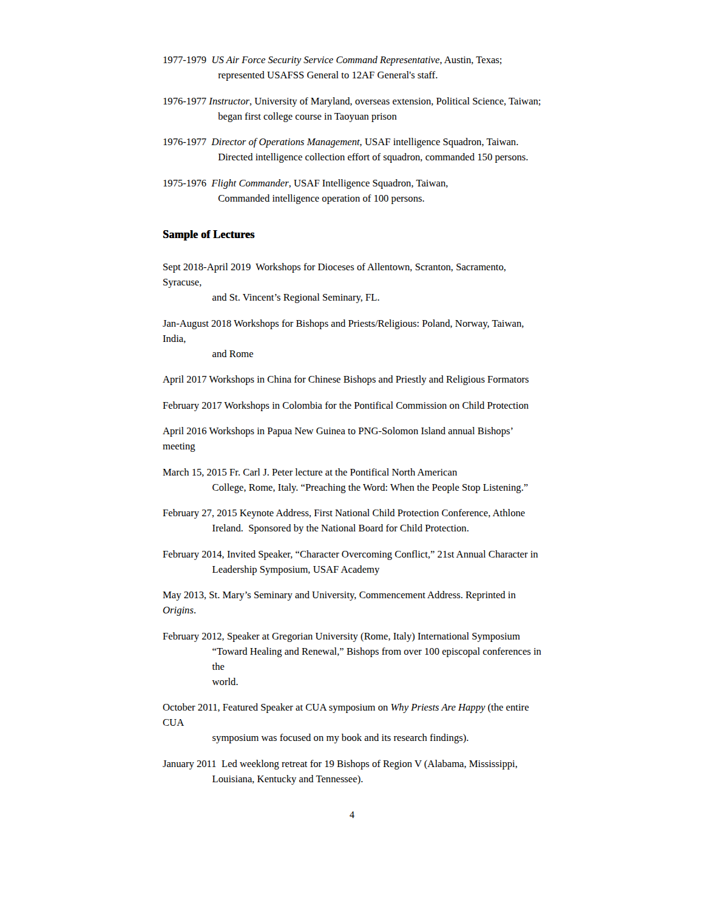1977-1979 US Air Force Security Service Command Representative, Austin, Texas; represented USAFSS General to 12AF General's staff.
1976-1977 Instructor, University of Maryland, overseas extension, Political Science, Taiwan; began first college course in Taoyuan prison
1976-1977 Director of Operations Management, USAF intelligence Squadron, Taiwan. Directed intelligence collection effort of squadron, commanded 150 persons.
1975-1976 Flight Commander, USAF Intelligence Squadron, Taiwan, Commanded intelligence operation of 100 persons.
Sample of Lectures
Sept 2018-April 2019 Workshops for Dioceses of Allentown, Scranton, Sacramento, Syracuse, and St. Vincent’s Regional Seminary, FL.
Jan-August 2018 Workshops for Bishops and Priests/Religious: Poland, Norway, Taiwan, India, and Rome
April 2017 Workshops in China for Chinese Bishops and Priestly and Religious Formators
February 2017 Workshops in Colombia for the Pontifical Commission on Child Protection
April 2016 Workshops in Papua New Guinea to PNG-Solomon Island annual Bishops’ meeting
March 15, 2015 Fr. Carl J. Peter lecture at the Pontifical North American College, Rome, Italy. “Preaching the Word: When the People Stop Listening.”
February 27, 2015 Keynote Address, First National Child Protection Conference, Athlone Ireland. Sponsored by the National Board for Child Protection.
February 2014, Invited Speaker, “Character Overcoming Conflict,” 21st Annual Character in Leadership Symposium, USAF Academy
May 2013, St. Mary’s Seminary and University, Commencement Address. Reprinted in Origins.
February 2012, Speaker at Gregorian University (Rome, Italy) International Symposium “Toward Healing and Renewal,” Bishops from over 100 episcopal conferences in the world.
October 2011, Featured Speaker at CUA symposium on Why Priests Are Happy (the entire CUA symposium was focused on my book and its research findings).
January 2011 Led weeklong retreat for 19 Bishops of Region V (Alabama, Mississippi, Louisiana, Kentucky and Tennessee).
4